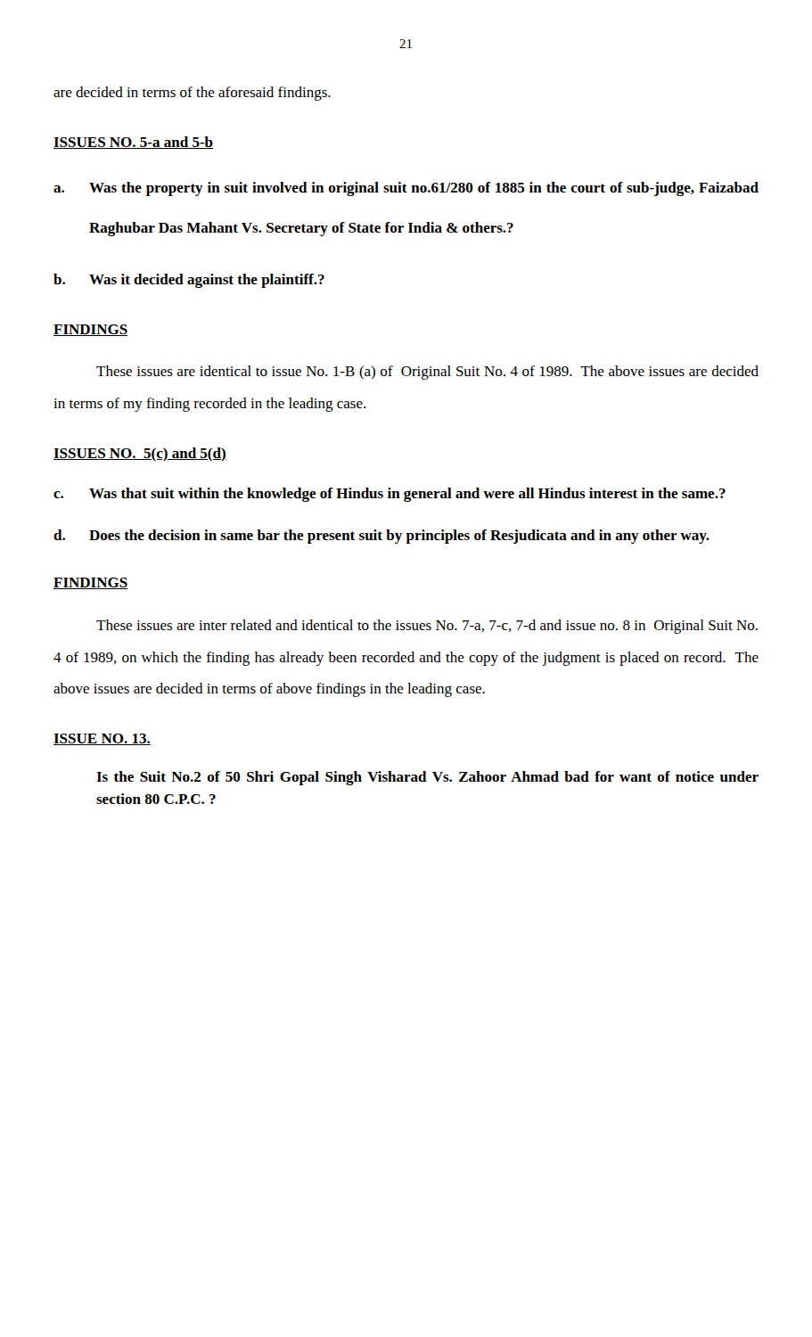21
are decided in terms of the aforesaid findings.
ISSUES NO. 5-a and 5-b
a.
Was the property in suit involved in original suit no.61/280 of 1885 in the court of sub-judge, Faizabad Raghubar Das Mahant Vs. Secretary of State for India & others.?
b.
Was it decided against the plaintiff.?
FINDINGS
These issues are identical to issue No. 1-B (a) of Original Suit No. 4 of 1989. The above issues are decided in terms of my finding recorded in the leading case.
ISSUES NO. 5(c) and 5(d)
c.
Was that suit within the knowledge of Hindus in general and were all Hindus interest in the same.?
d.
Does the decision in same bar the present suit by principles of Resjudicata and in any other way.
FINDINGS
These issues are inter related and identical to the issues No. 7-a, 7-c, 7-d and issue no. 8 in Original Suit No. 4 of 1989, on which the finding has already been recorded and the copy of the judgment is placed on record. The above issues are decided in terms of above findings in the leading case.
ISSUE NO. 13.
Is the Suit No.2 of 50 Shri Gopal Singh Visharad Vs. Zahoor Ahmad bad for want of notice under section 80 C.P.C. ?